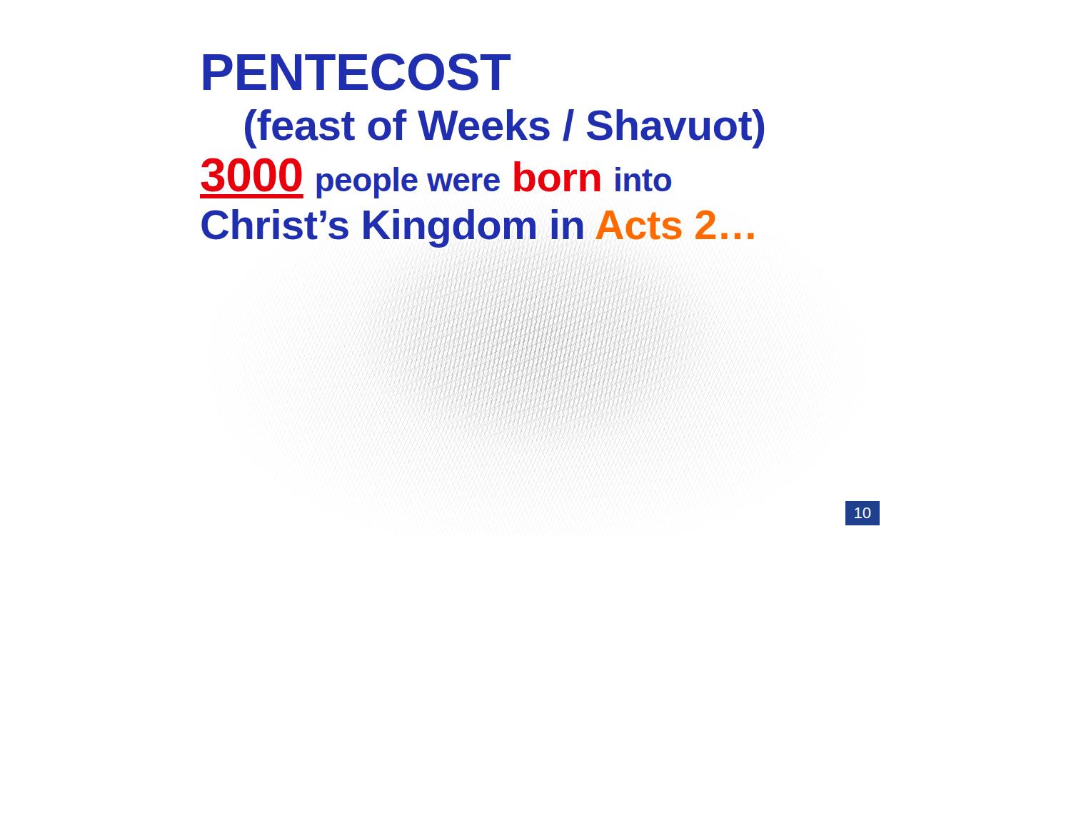PENTECOST
(feast of Weeks / Shavuot)
3000 people were born into
Christ’s Kingdom in Acts 2…
10